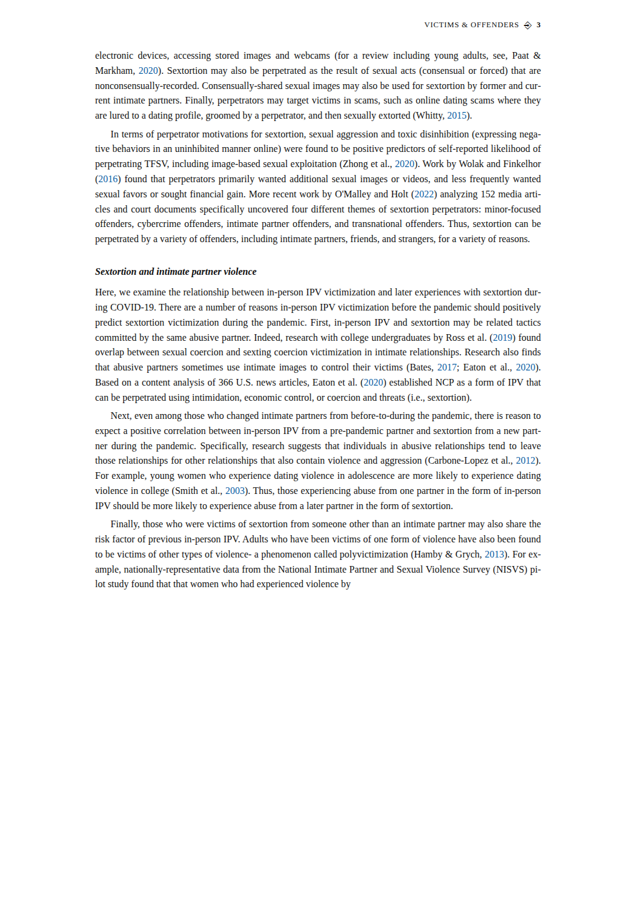Victims & Offenders ⎆ 3
electronic devices, accessing stored images and webcams (for a review including young adults, see, Paat & Markham, 2020). Sextortion may also be perpetrated as the result of sexual acts (consensual or forced) that are nonconsensually-recorded. Consensually-shared sexual images may also be used for sextortion by former and current intimate partners. Finally, perpetrators may target victims in scams, such as online dating scams where they are lured to a dating profile, groomed by a perpetrator, and then sexually extorted (Whitty, 2015).
In terms of perpetrator motivations for sextortion, sexual aggression and toxic disinhibition (expressing negative behaviors in an uninhibited manner online) were found to be positive predictors of self-reported likelihood of perpetrating TFSV, including image-based sexual exploitation (Zhong et al., 2020). Work by Wolak and Finkelhor (2016) found that perpetrators primarily wanted additional sexual images or videos, and less frequently wanted sexual favors or sought financial gain. More recent work by O'Malley and Holt (2022) analyzing 152 media articles and court documents specifically uncovered four different themes of sextortion perpetrators: minor-focused offenders, cybercrime offenders, intimate partner offenders, and transnational offenders. Thus, sextortion can be perpetrated by a variety of offenders, including intimate partners, friends, and strangers, for a variety of reasons.
Sextortion and intimate partner violence
Here, we examine the relationship between in-person IPV victimization and later experiences with sextortion during COVID-19. There are a number of reasons in-person IPV victimization before the pandemic should positively predict sextortion victimization during the pandemic. First, in-person IPV and sextortion may be related tactics committed by the same abusive partner. Indeed, research with college undergraduates by Ross et al. (2019) found overlap between sexual coercion and sexting coercion victimization in intimate relationships. Research also finds that abusive partners sometimes use intimate images to control their victims (Bates, 2017; Eaton et al., 2020). Based on a content analysis of 366 U.S. news articles, Eaton et al. (2020) established NCP as a form of IPV that can be perpetrated using intimidation, economic control, or coercion and threats (i.e., sextortion).
Next, even among those who changed intimate partners from before-to-during the pandemic, there is reason to expect a positive correlation between in-person IPV from a pre-pandemic partner and sextortion from a new partner during the pandemic. Specifically, research suggests that individuals in abusive relationships tend to leave those relationships for other relationships that also contain violence and aggression (Carbone-Lopez et al., 2012). For example, young women who experience dating violence in adolescence are more likely to experience dating violence in college (Smith et al., 2003). Thus, those experiencing abuse from one partner in the form of in-person IPV should be more likely to experience abuse from a later partner in the form of sextortion.
Finally, those who were victims of sextortion from someone other than an intimate partner may also share the risk factor of previous in-person IPV. Adults who have been victims of one form of violence have also been found to be victims of other types of violence- a phenomenon called polyvictimization (Hamby & Grych, 2013). For example, nationally-representative data from the National Intimate Partner and Sexual Violence Survey (NISVS) pilot study found that that women who had experienced violence by